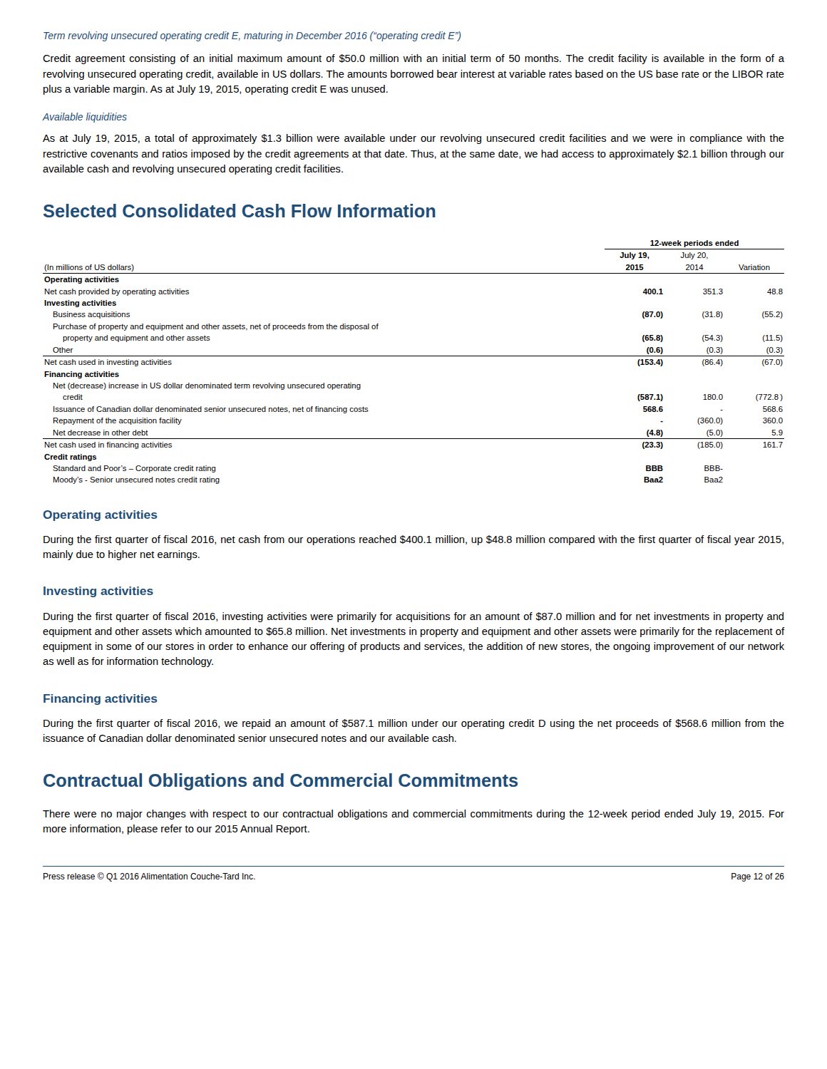Term revolving unsecured operating credit E, maturing in December 2016 (“operating credit E”)
Credit agreement consisting of an initial maximum amount of $50.0 million with an initial term of 50 months. The credit facility is available in the form of a revolving unsecured operating credit, available in US dollars. The amounts borrowed bear interest at variable rates based on the US base rate or the LIBOR rate plus a variable margin. As at July 19, 2015, operating credit E was unused.
Available liquidities
As at July 19, 2015, a total of approximately $1.3 billion were available under our revolving unsecured credit facilities and we were in compliance with the restrictive covenants and ratios imposed by the credit agreements at that date. Thus, at the same date, we had access to approximately $2.1 billion through our available cash and revolving unsecured operating credit facilities.
Selected Consolidated Cash Flow Information
| | 12-week periods ended |
| | July 19, | July 20, | |
| (In millions of US dollars) | 2015 | 2014 | Variation |
| Operating activities | | | |
| Net cash provided by operating activities | 400.1 | 351.3 | 48.8 |
| Investing activities | | | |
| Business acquisitions | (87.0) | (31.8) | (55.2) |
| Purchase of property and equipment and other assets, net of proceeds from the disposal of | | | |
| property and equipment and other assets | (65.8) | (54.3) | (11.5) |
| Other | (0.6) | (0.3) | (0.3) |
| Net cash used in investing activities | (153.4) | (86.4) | (67.0) |
| Financing activities | | | |
| Net (decrease) increase in US dollar denominated term revolving unsecured operating | | | |
| credit | (587.1) | 180.0 | (772.8 ) |
| Issuance of Canadian dollar denominated senior unsecured notes, net of financing costs | 568.6 | - | 568.6 |
| Repayment of the acquisition facility | - | (360.0) | 360.0 |
| Net decrease in other debt | (4.8) | (5.0) | 5.9 |
| Net cash used in financing activities | (23.3) | (185.0) | 161.7 |
| Credit ratings | | | |
| Standard and Poor’s – Corporate credit rating | BBB | BBB- | |
| Moody’s - Senior unsecured notes credit rating | Baa2 | Baa2 | |
Operating activities
During the first quarter of fiscal 2016, net cash from our operations reached $400.1 million, up $48.8 million compared with the first quarter of fiscal year 2015, mainly due to higher net earnings.
Investing activities
During the first quarter of fiscal 2016, investing activities were primarily for acquisitions for an amount of $87.0 million and for net investments in property and equipment and other assets which amounted to $65.8 million. Net investments in property and equipment and other assets were primarily for the replacement of equipment in some of our stores in order to enhance our offering of products and services, the addition of new stores, the ongoing improvement of our network as well as for information technology.
Financing activities
During the first quarter of fiscal 2016, we repaid an amount of $587.1 million under our operating credit D using the net proceeds of $568.6 million from the issuance of Canadian dollar denominated senior unsecured notes and our available cash.
Contractual Obligations and Commercial Commitments
There were no major changes with respect to our contractual obligations and commercial commitments during the 12-week period ended July 19, 2015. For more information, please refer to our 2015 Annual Report.
Press release © Q1 2016 Alimentation Couche-Tard Inc. Page 12 of 26